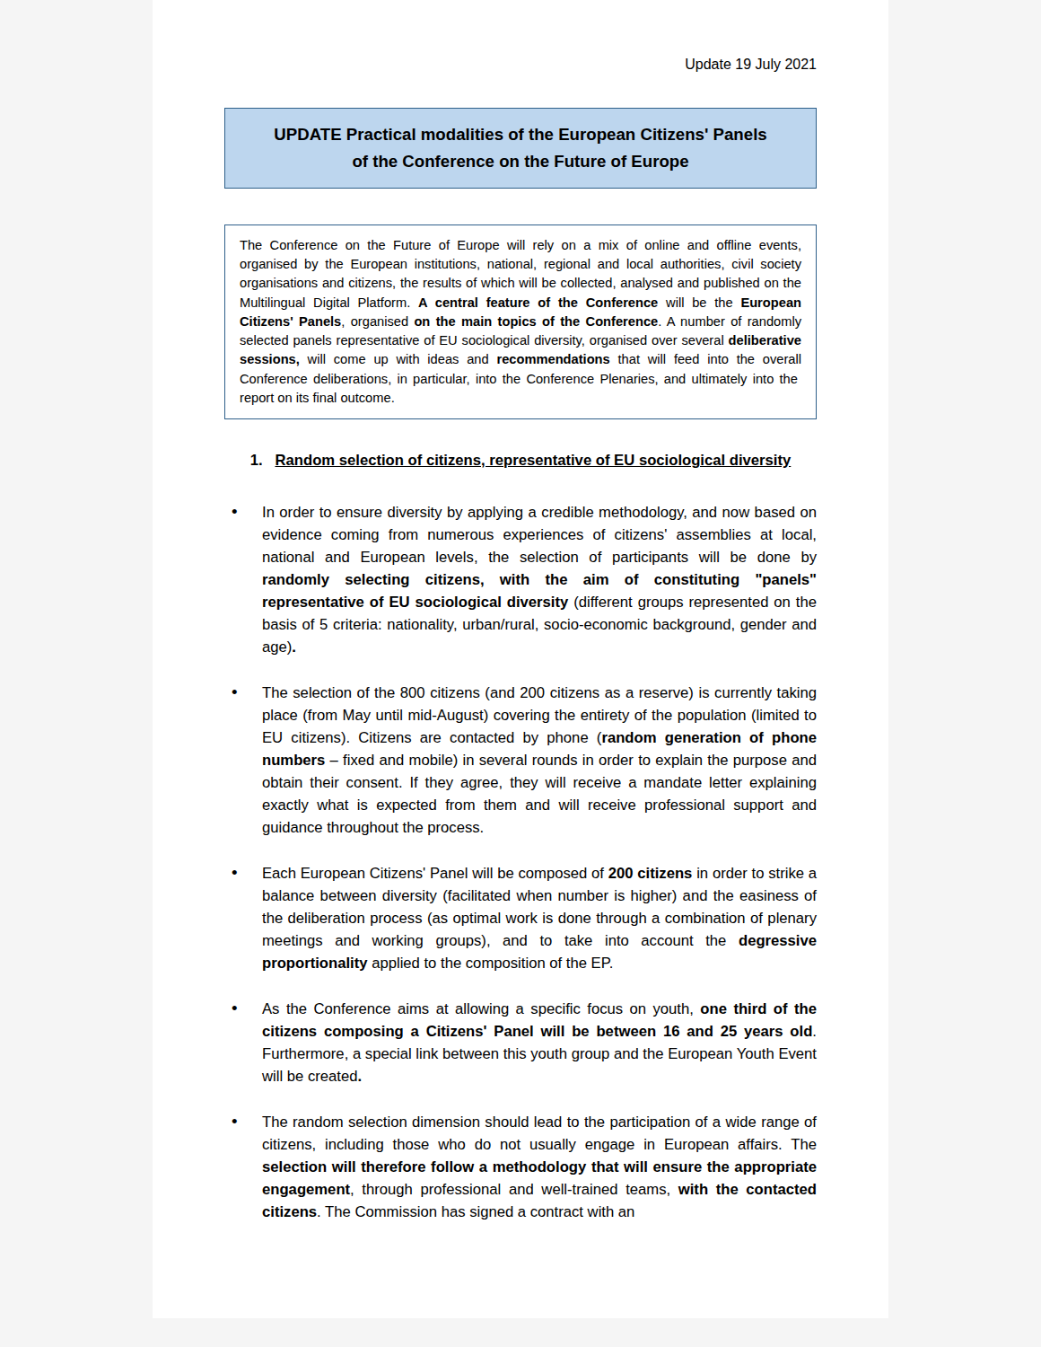Update 19 July 2021
UPDATE Practical modalities of the European Citizens' Panels
of the Conference on the Future of Europe
The Conference on the Future of Europe will rely on a mix of online and offline events, organised by the European institutions, national, regional and local authorities, civil society organisations and citizens, the results of which will be collected, analysed and published on the Multilingual Digital Platform. A central feature of the Conference will be the European Citizens' Panels, organised on the main topics of the Conference. A number of randomly selected panels representative of EU sociological diversity, organised over several deliberative sessions, will come up with ideas and recommendations that will feed into the overall Conference deliberations, in particular, into the Conference Plenaries, and ultimately into the report on its final outcome.
1. Random selection of citizens, representative of EU sociological diversity
In order to ensure diversity by applying a credible methodology, and now based on evidence coming from numerous experiences of citizens' assemblies at local, national and European levels, the selection of participants will be done by randomly selecting citizens, with the aim of constituting "panels" representative of EU sociological diversity (different groups represented on the basis of 5 criteria: nationality, urban/rural, socio-economic background, gender and age).
The selection of the 800 citizens (and 200 citizens as a reserve) is currently taking place (from May until mid-August) covering the entirety of the population (limited to EU citizens). Citizens are contacted by phone (random generation of phone numbers – fixed and mobile) in several rounds in order to explain the purpose and obtain their consent. If they agree, they will receive a mandate letter explaining exactly what is expected from them and will receive professional support and guidance throughout the process.
Each European Citizens' Panel will be composed of 200 citizens in order to strike a balance between diversity (facilitated when number is higher) and the easiness of the deliberation process (as optimal work is done through a combination of plenary meetings and working groups), and to take into account the degressive proportionality applied to the composition of the EP.
As the Conference aims at allowing a specific focus on youth, one third of the citizens composing a Citizens' Panel will be between 16 and 25 years old. Furthermore, a special link between this youth group and the European Youth Event will be created.
The random selection dimension should lead to the participation of a wide range of citizens, including those who do not usually engage in European affairs. The selection will therefore follow a methodology that will ensure the appropriate engagement, through professional and well-trained teams, with the contacted citizens. The Commission has signed a contract with an